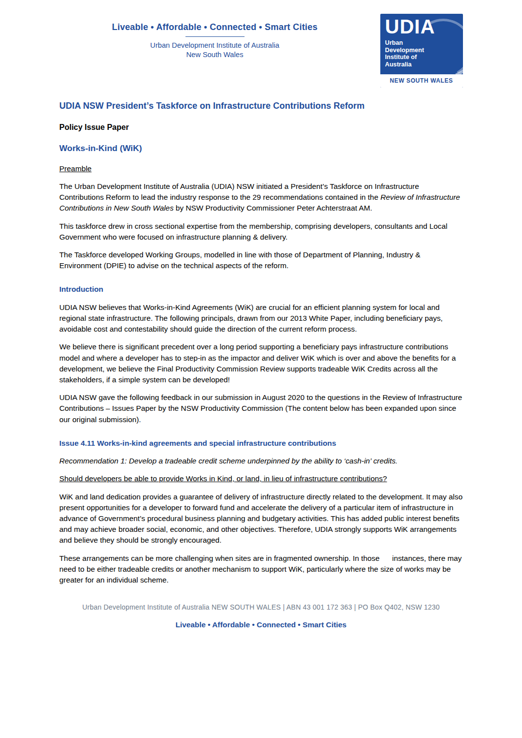Liveable • Affordable • Connected • Smart Cities
Urban Development Institute of Australia
New South Wales
UDIA Urban
Development
Institute of
Australia NEW SOUTH WALES
UDIA NSW President’s Taskforce on Infrastructure Contributions Reform
Policy Issue Paper
Works-in-Kind (WiK)
Preamble
The Urban Development Institute of Australia (UDIA) NSW initiated a President’s Taskforce on Infrastructure Contributions Reform to lead the industry response to the 29 recommendations contained in the Review of Infrastructure Contributions in New South Wales by NSW Productivity Commissioner Peter Achterstraat AM.
This taskforce drew in cross sectional expertise from the membership, comprising developers, consultants and Local Government who were focused on infrastructure planning & delivery.
The Taskforce developed Working Groups, modelled in line with those of Department of Planning, Industry & Environment (DPIE) to advise on the technical aspects of the reform.
Introduction
UDIA NSW believes that Works-in-Kind Agreements (WiK) are crucial for an efficient planning system for local and regional state infrastructure. The following principals, drawn from our 2013 White Paper, including beneficiary pays, avoidable cost and contestability should guide the direction of the current reform process.
We believe there is significant precedent over a long period supporting a beneficiary pays infrastructure contributions model and where a developer has to step-in as the impactor and deliver WiK which is over and above the benefits for a development, we believe the Final Productivity Commission Review supports tradeable WiK Credits across all the stakeholders, if a simple system can be developed!
UDIA NSW gave the following feedback in our submission in August 2020 to the questions in the Review of Infrastructure Contributions – Issues Paper by the NSW Productivity Commission (The content below has been expanded upon since our original submission).
Issue 4.11 Works-in-kind agreements and special infrastructure contributions
Recommendation 1: Develop a tradeable credit scheme underpinned by the ability to ‘cash-in’ credits.
Should developers be able to provide Works in Kind, or land, in lieu of infrastructure contributions?
WiK and land dedication provides a guarantee of delivery of infrastructure directly related to the development. It may also present opportunities for a developer to forward fund and accelerate the delivery of a particular item of infrastructure in advance of Government’s procedural business planning and budgetary activities. This has added public interest benefits and may achieve broader social, economic, and other objectives. Therefore, UDIA strongly supports WiK arrangements and believe they should be strongly encouraged.
These arrangements can be more challenging when sites are in fragmented ownership. In those instances, there may need to be either tradeable credits or another mechanism to support WiK, particularly where the size of works may be greater for an individual scheme.
Urban Development Institute of Australia NEW SOUTH WALES | ABN 43 001 172 363 | PO Box Q402, NSW 1230
Liveable • Affordable • Connected • Smart Cities